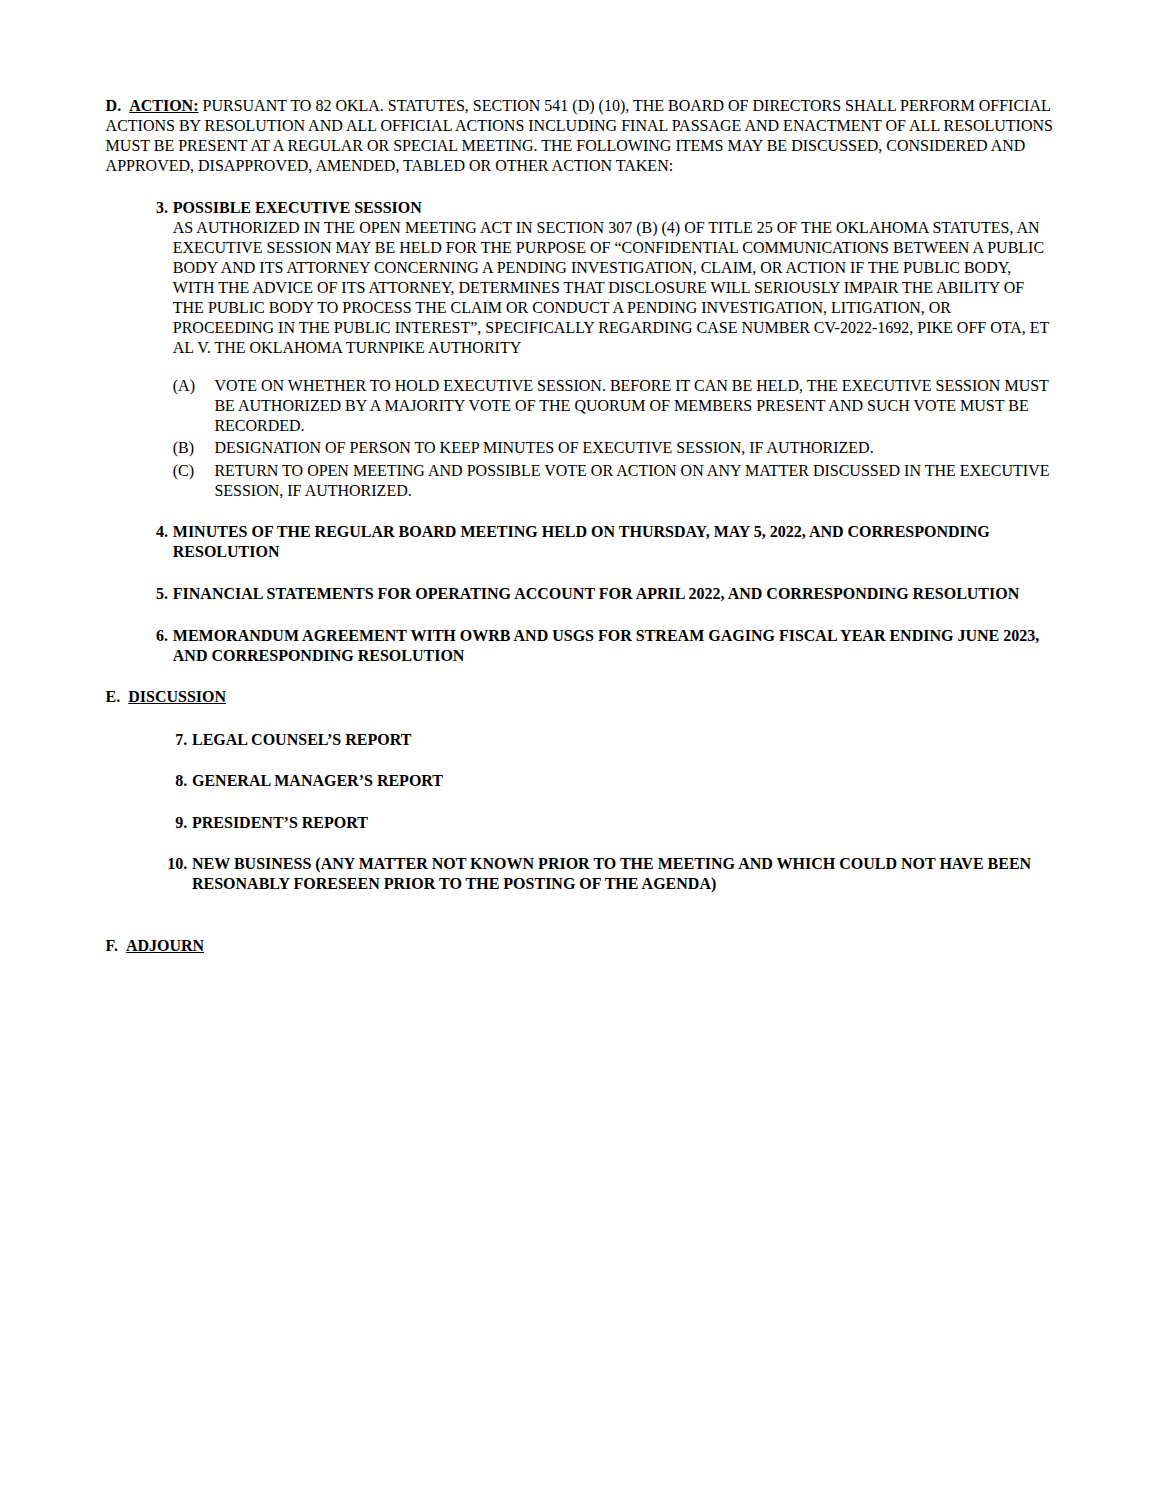D. ACTION: PURSUANT TO 82 OKLA. STATUTES, SECTION 541 (D) (10), THE BOARD OF DIRECTORS SHALL PERFORM OFFICIAL ACTIONS BY RESOLUTION AND ALL OFFICIAL ACTIONS INCLUDING FINAL PASSAGE AND ENACTMENT OF ALL RESOLUTIONS MUST BE PRESENT AT A REGULAR OR SPECIAL MEETING. THE FOLLOWING ITEMS MAY BE DISCUSSED, CONSIDERED AND APPROVED, DISAPPROVED, AMENDED, TABLED OR OTHER ACTION TAKEN:
3. POSSIBLE EXECUTIVE SESSION
AS AUTHORIZED IN THE OPEN MEETING ACT IN SECTION 307 (B) (4) OF TITLE 25 OF THE OKLAHOMA STATUTES, AN EXECUTIVE SESSION MAY BE HELD FOR THE PURPOSE OF “CONFIDENTIAL COMMUNICATIONS BETWEEN A PUBLIC BODY AND ITS ATTORNEY CONCERNING A PENDING INVESTIGATION, CLAIM, OR ACTION IF THE PUBLIC BODY, WITH THE ADVICE OF ITS ATTORNEY, DETERMINES THAT DISCLOSURE WILL SERIOUSLY IMPAIR THE ABILITY OF THE PUBLIC BODY TO PROCESS THE CLAIM OR CONDUCT A PENDING INVESTIGATION, LITIGATION, OR PROCEEDING IN THE PUBLIC INTEREST”, SPECIFICALLY REGARDING CASE NUMBER CV-2022-1692, PIKE OFF OTA, ET AL V. THE OKLAHOMA TURNPIKE AUTHORITY
(A) VOTE ON WHETHER TO HOLD EXECUTIVE SESSION. BEFORE IT CAN BE HELD, THE EXECUTIVE SESSION MUST BE AUTHORIZED BY A MAJORITY VOTE OF THE QUORUM OF MEMBERS PRESENT AND SUCH VOTE MUST BE RECORDED.
(B) DESIGNATION OF PERSON TO KEEP MINUTES OF EXECUTIVE SESSION, IF AUTHORIZED.
(C) RETURN TO OPEN MEETING AND POSSIBLE VOTE OR ACTION ON ANY MATTER DISCUSSED IN THE EXECUTIVE SESSION, IF AUTHORIZED.
4. MINUTES OF THE REGULAR BOARD MEETING HELD ON THURSDAY, MAY 5, 2022, AND CORRESPONDING RESOLUTION
5. FINANCIAL STATEMENTS FOR OPERATING ACCOUNT FOR APRIL 2022, AND CORRESPONDING RESOLUTION
6. MEMORANDUM AGREEMENT WITH OWRB AND USGS FOR STREAM GAGING FISCAL YEAR ENDING JUNE 2023, AND CORRESPONDING RESOLUTION
E. DISCUSSION
7. LEGAL COUNSEL’S REPORT
8. GENERAL MANAGER’S REPORT
9. PRESIDENT’S REPORT
10. NEW BUSINESS (ANY MATTER NOT KNOWN PRIOR TO THE MEETING AND WHICH COULD NOT HAVE BEEN RESONABLY FORESEEN PRIOR TO THE POSTING OF THE AGENDA)
F. ADJOURN